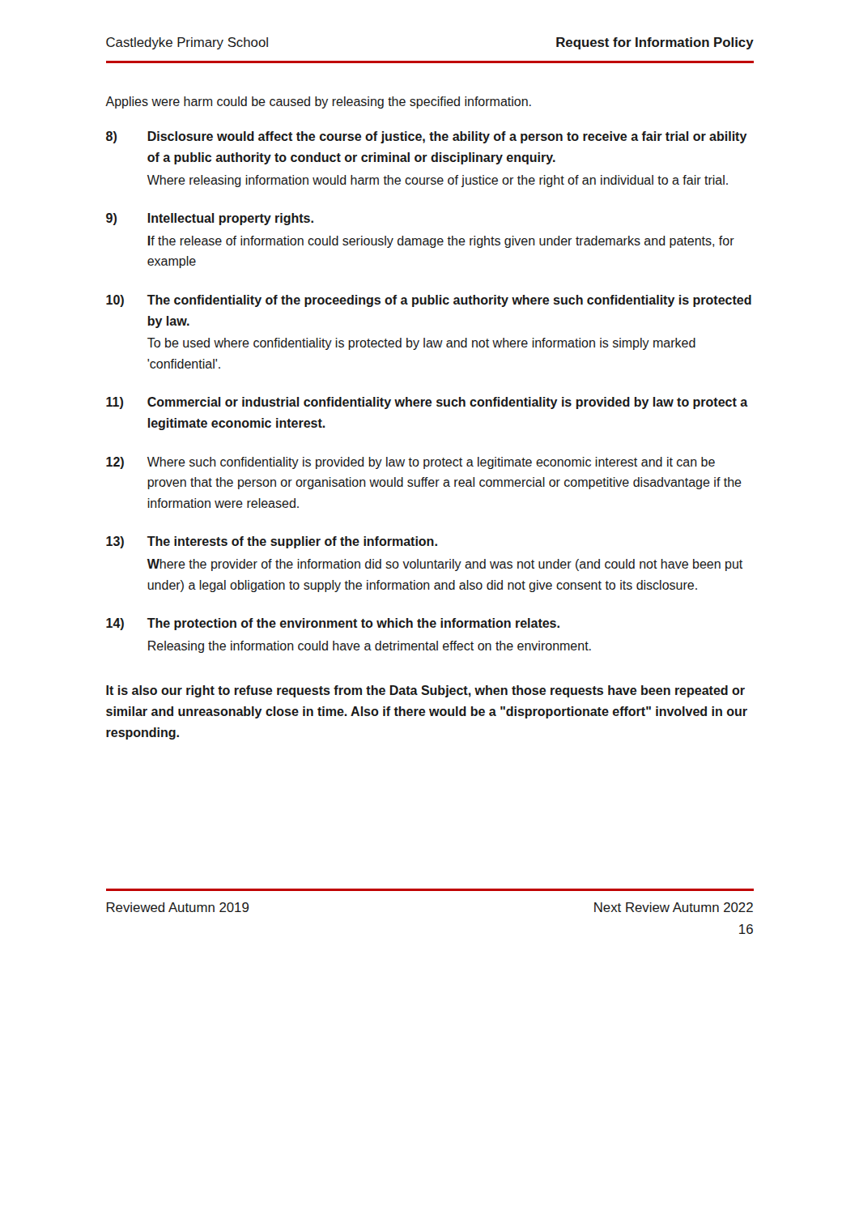Castledyke Primary School Request for Information Policy
Applies were harm could be caused by releasing the specified information.
8) Disclosure would affect the course of justice, the ability of a person to receive a fair trial or ability of a public authority to conduct or criminal or disciplinary enquiry. Where releasing information would harm the course of justice or the right of an individual to a fair trial.
9) Intellectual property rights. If the release of information could seriously damage the rights given under trademarks and patents, for example
10) The confidentiality of the proceedings of a public authority where such confidentiality is protected by law. To be used where confidentiality is protected by law and not where information is simply marked 'confidential'.
11) Commercial or industrial confidentiality where such confidentiality is provided by law to protect a legitimate economic interest.
12) Where such confidentiality is provided by law to protect a legitimate economic interest and it can be proven that the person or organisation would suffer a real commercial or competitive disadvantage if the information were released.
13) The interests of the supplier of the information. Where the provider of the information did so voluntarily and was not under (and could not have been put under) a legal obligation to supply the information and also did not give consent to its disclosure.
14) The protection of the environment to which the information relates. Releasing the information could have a detrimental effect on the environment.
It is also our right to refuse requests from the Data Subject, when those requests have been repeated or similar and unreasonably close in time. Also if there would be a "disproportionate effort" involved in our responding.
Reviewed Autumn 2019 Next Review Autumn 2022
16